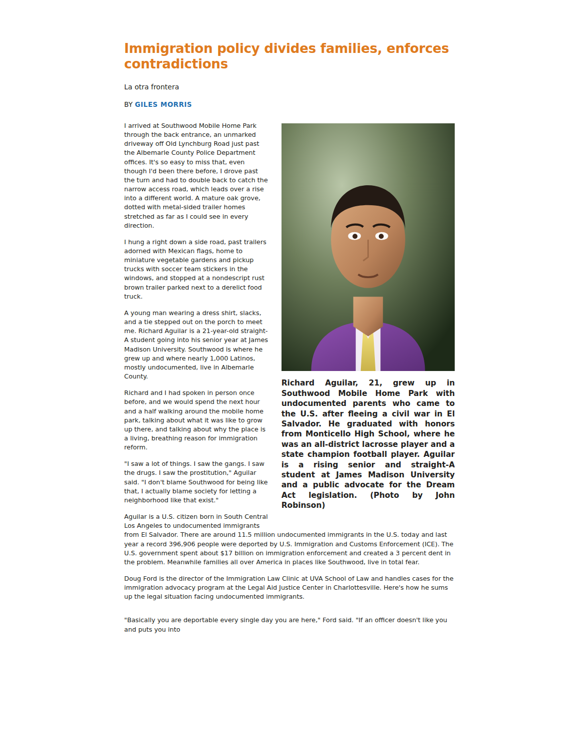Immigration policy divides families, enforces contradictions
La otra frontera
BY GILES MORRIS
Richard Aguilar, 21, grew up in Southwood Mobile Home Park with undocumented parents who came to the U.S. after fleeing a civil war in El Salvador. He graduated with honors from Monticello High School, where he was an all-district lacrosse player and a state champion football player. Aguilar is a rising senior and straight-A student at James Madison University and a public advocate for the Dream Act legislation. (Photo by John Robinson)
I arrived at Southwood Mobile Home Park through the back entrance, an unmarked driveway off Old Lynchburg Road just past the Albemarle County Police Department offices. It's so easy to miss that, even though I'd been there before, I drove past the turn and had to double back to catch the narrow access road, which leads over a rise into a different world. A mature oak grove, dotted with metal-sided trailer homes stretched as far as I could see in every direction.
I hung a right down a side road, past trailers adorned with Mexican flags, home to miniature vegetable gardens and pickup trucks with soccer team stickers in the windows, and stopped at a nondescript rust brown trailer parked next to a derelict food truck.
A young man wearing a dress shirt, slacks, and a tie stepped out on the porch to meet me. Richard Aguilar is a 21-year-old straight-A student going into his senior year at James Madison University. Southwood is where he grew up and where nearly 1,000 Latinos, mostly undocumented, live in Albemarle County.
Richard and I had spoken in person once before, and we would spend the next hour and a half walking around the mobile home park, talking about what it was like to grow up there, and talking about why the place is a living, breathing reason for immigration reform.
"I saw a lot of things. I saw the gangs. I saw the drugs. I saw the prostitution," Aguilar said. "I don't blame Southwood for being like that, I actually blame society for letting a neighborhood like that exist."
Aguilar is a U.S. citizen born in South Central Los Angeles to undocumented immigrants from El Salvador. There are around 11.5 million undocumented immigrants in the U.S. today and last year a record 396,906 people were deported by U.S. Immigration and Customs Enforcement (ICE). The U.S. government spent about $17 billion on immigration enforcement and created a 3 percent dent in the problem. Meanwhile families all over America in places like Southwood, live in total fear.
Doug Ford is the director of the Immigration Law Clinic at UVA School of Law and handles cases for the immigration advocacy program at the Legal Aid Justice Center in Charlottesville. Here's how he sums up the legal situation facing undocumented immigrants.
"Basically you are deportable every single day you are here," Ford said. "If an officer doesn't like you and puts you into